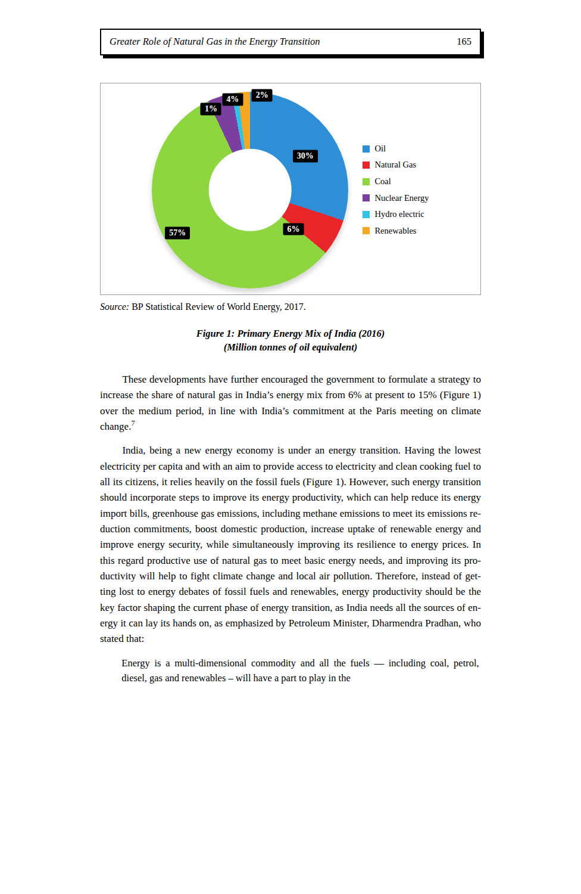Greater Role of Natural Gas in the Energy Transition 165
30% 6% 57% 1% 4% 2%
Oil
Natural Gas
Coal
Nuclear Energy
Hydro electric
Renewables
Source: BP Statistical Review of World Energy, 2017.
Figure 1: Primary Energy Mix of India (2016)
(Million tonnes of oil equivalent)
These developments have further encouraged the government to formulate a strategy to increase the share of natural gas in India’s energy mix from 6% at present to 15% (Figure 1) over the medium period, in line with India’s commitment at the Paris meeting on climate change.7
India, being a new energy economy is under an energy transition. Having the lowest electricity per capita and with an aim to provide access to electricity and clean cooking fuel to all its citizens, it relies heavily on the fossil fuels (Figure 1). However, such energy transition should incorporate steps to improve its energy productivity, which can help reduce its energy import bills, greenhouse gas emissions, including methane emissions to meet its emissions reduction commitments, boost domestic production, increase uptake of renewable energy and improve energy security, while simultaneously improving its resilience to energy prices. In this regard productive use of natural gas to meet basic energy needs, and improving its productivity will help to fight climate change and local air pollution. Therefore, instead of getting lost to energy debates of fossil fuels and renewables, energy productivity should be the key factor shaping the current phase of energy transition, as India needs all the sources of energy it can lay its hands on, as emphasized by Petroleum Minister, Dharmendra Pradhan, who stated that:
Energy is a multi-dimensional commodity and all the fuels — including coal, petrol, diesel, gas and renewables – will have a part to play in the